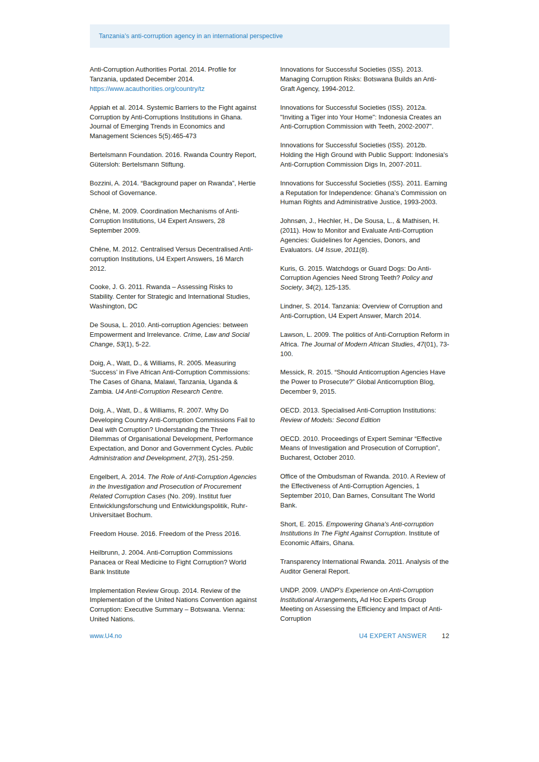Tanzania’s anti-corruption agency in an international perspective
Anti-Corruption Authorities Portal. 2014. Profile for Tanzania, updated December 2014.
https://www.acauthorities.org/country/tz
Appiah et al. 2014. Systemic Barriers to the Fight against Corruption by Anti-Corruptions Institutions in Ghana. Journal of Emerging Trends in Economics and Management Sciences 5(5):465-473
Bertelsmann Foundation. 2016. Rwanda Country Report, Gütersloh: Bertelsmann Stiftung.
Bozzini, A. 2014. “Background paper on Rwanda”, Hertie School of Governance.
Chêne, M. 2009. Coordination Mechanisms of Anti-Corruption Institutions, U4 Expert Answers, 28 September 2009.
Chêne, M. 2012. Centralised Versus Decentralised Anti-corruption Institutions, U4 Expert Answers, 16 March 2012.
Cooke, J. G. 2011. Rwanda – Assessing Risks to Stability. Center for Strategic and International Studies, Washington, DC
De Sousa, L. 2010. Anti-corruption Agencies: between Empowerment and Irrelevance. Crime, Law and Social Change, 53(1), 5-22.
Doig, A., Watt, D., & Williams, R. 2005. Measuring ‘Success’ in Five African Anti-Corruption Commissions: The Cases of Ghana, Malawi, Tanzania, Uganda & Zambia. U4 Anti-Corruption Research Centre.
Doig, A., Watt, D., & Williams, R. 2007. Why Do Developing Country Anti-Corruption Commissions Fail to Deal with Corruption? Understanding the Three Dilemmas of Organisational Development, Performance Expectation, and Donor and Government Cycles. Public Administration and Development, 27(3), 251-259.
Engelbert, A. 2014. The Role of Anti-Corruption Agencies in the Investigation and Prosecution of Procurement Related Corruption Cases (No. 209). Institut fuer Entwicklungsforschung und Entwicklungspolitik, Ruhr-Universitaet Bochum.
Freedom House. 2016. Freedom of the Press 2016.
Heilbrunn, J. 2004. Anti-Corruption Commissions Panacea or Real Medicine to Fight Corruption? World Bank Institute
Implementation Review Group. 2014. Review of the Implementation of the United Nations Convention against Corruption: Executive Summary – Botswana. Vienna: United Nations.
Innovations for Successful Societies (ISS). 2013. Managing Corruption Risks: Botswana Builds an Anti-Graft Agency, 1994-2012.
Innovations for Successful Societies (ISS). 2012a. "Inviting a Tiger into Your Home": Indonesia Creates an Anti-Corruption Commission with Teeth, 2002-2007”.
Innovations for Successful Societies (ISS). 2012b. Holding the High Ground with Public Support: Indonesia's Anti-Corruption Commission Digs In, 2007-2011.
Innovations for Successful Societies (ISS). 2011. Earning a Reputation for Independence: Ghana’s Commission on Human Rights and Administrative Justice, 1993-2003.
Johnsøn, J., Hechler, H., De Sousa, L., & Mathisen, H. (2011). How to Monitor and Evaluate Anti-Corruption Agencies: Guidelines for Agencies, Donors, and Evaluators. U4 Issue, 2011(8).
Kuris, G. 2015. Watchdogs or Guard Dogs: Do Anti-Corruption Agencies Need Strong Teeth? Policy and Society, 34(2), 125-135.
Lindner, S. 2014. Tanzania: Overview of Corruption and Anti-Corruption, U4 Expert Answer, March 2014.
Lawson, L. 2009. The politics of Anti-Corruption Reform in Africa. The Journal of Modern African Studies, 47(01), 73-100.
Messick, R. 2015. “Should Anticorruption Agencies Have the Power to Prosecute?” Global Anticorruption Blog, December 9, 2015.
OECD. 2013. Specialised Anti-Corruption Institutions: Review of Models: Second Edition
OECD. 2010. Proceedings of Expert Seminar “Effective Means of Investigation and Prosecution of Corruption”, Bucharest, October 2010.
Office of the Ombudsman of Rwanda. 2010. A Review of the Effectiveness of Anti-Corruption Agencies, 1 September 2010, Dan Barnes, Consultant The World Bank.
Short, E. 2015. Empowering Ghana's Anti-corruption Institutions In The Fight Against Corruption. Institute of Economic Affairs, Ghana.
Transparency International Rwanda. 2011. Analysis of the Auditor General Report.
UNDP. 2009. UNDP’s Experience on Anti-Corruption Institutional Arrangements, Ad Hoc Experts Group Meeting on Assessing the Efficiency and Impact of Anti-Corruption
www.U4.no
U4 EXPERT ANSWER 12